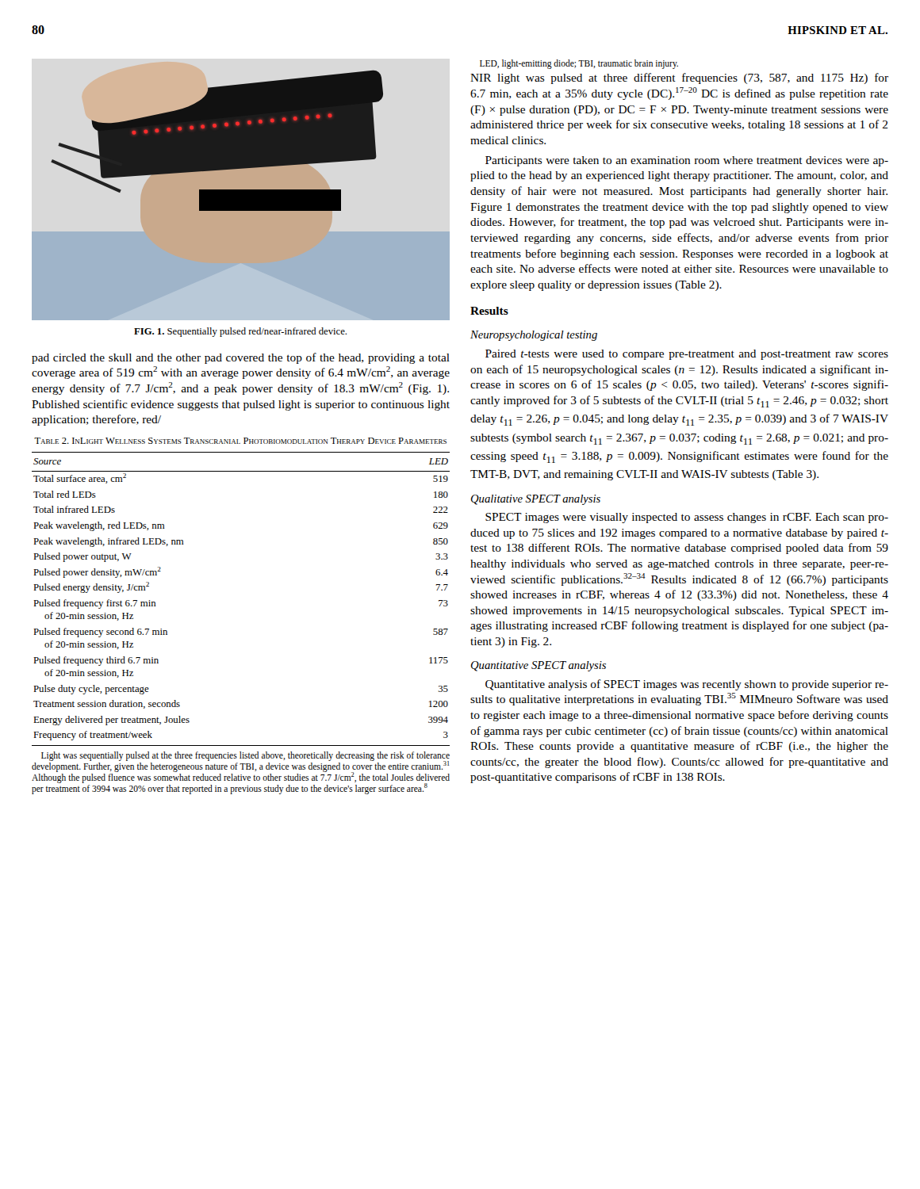80 HIPSKIND ET AL.
FIG. 1. Sequentially pulsed red/near-infrared device.
pad circled the skull and the other pad covered the top of the head, providing a total coverage area of 519 cm2 with an average power density of 6.4 mW/cm2, an average energy density of 7.7 J/cm2, and a peak power density of 18.3 mW/cm2 (Fig. 1). Published scientific evidence suggests that pulsed light is superior to continuous light application; therefore, red/
Table 2. InLight Wellness Systems Transcranial Photobiomodulation Therapy Device Parameters
| Source | LED |
| --- | --- |
| Total surface area, cm 2 | 519 |
| Total red LEDs | 180 |
| Total infrared LEDs | 222 |
| Peak wavelength, red LEDs, nm | 629 |
| Peak wavelength, infrared LEDs, nm | 850 |
| Pulsed power output, W | 3.3 |
| Pulsed power density, mW/cm 2 | 6.4 |
| Pulsed energy density, J/cm 2 | 7.7 |
| Pulsed frequency first 6.7 min of 20-min session, Hz | 73 |
| Pulsed frequency second 6.7 min of 20-min session, Hz | 587 |
| Pulsed frequency third 6.7 min of 20-min session, Hz | 1175 |
| Pulse duty cycle, percentage | 35 |
| Treatment session duration, seconds | 1200 |
| Energy delivered per treatment, Joules | 3994 |
| Frequency of treatment/week | 3 |
Light was sequentially pulsed at the three frequencies listed above, theoretically decreasing the risk of tolerance development. Further, given the heterogeneous nature of TBI, a device was designed to cover the entire cranium.31 Although the pulsed fluence was somewhat reduced relative to other studies at 7.7 J/cm2, the total Joules delivered per treatment of 3994 was 20% over that reported in a previous study due to the device's larger surface area.8
LED, light-emitting diode; TBI, traumatic brain injury.
NIR light was pulsed at three different frequencies (73, 587, and 1175 Hz) for 6.7 min, each at a 35% duty cycle (DC).17–20 DC is defined as pulse repetition rate (F) × pulse duration (PD), or DC = F × PD. Twenty-minute treatment sessions were administered thrice per week for six consecutive weeks, totaling 18 sessions at 1 of 2 medical clinics.
Participants were taken to an examination room where treatment devices were applied to the head by an experienced light therapy practitioner. The amount, color, and density of hair were not measured. Most participants had generally shorter hair. Figure 1 demonstrates the treatment device with the top pad slightly opened to view diodes. However, for treatment, the top pad was velcroed shut. Participants were interviewed regarding any concerns, side effects, and/or adverse events from prior treatments before beginning each session. Responses were recorded in a logbook at each site. No adverse effects were noted at either site. Resources were unavailable to explore sleep quality or depression issues (Table 2).
Results
Neuropsychological testing
Paired t-tests were used to compare pre-treatment and post-treatment raw scores on each of 15 neuropsychological scales (n = 12). Results indicated a significant increase in scores on 6 of 15 scales (p < 0.05, two tailed). Veterans' t-scores significantly improved for 3 of 5 subtests of the CVLT-II (trial 5 t11 = 2.46, p = 0.032; short delay t11 = 2.26, p = 0.045; and long delay t11 = 2.35, p = 0.039) and 3 of 7 WAIS-IV subtests (symbol search t11 = 2.367, p = 0.037; coding t11 = 2.68, p = 0.021; and processing speed t11 = 3.188, p = 0.009). Nonsignificant estimates were found for the TMT-B, DVT, and remaining CVLT-II and WAIS-IV subtests (Table 3).
Qualitative SPECT analysis
SPECT images were visually inspected to assess changes in rCBF. Each scan produced up to 75 slices and 192 images compared to a normative database by paired t-test to 138 different ROIs. The normative database comprised pooled data from 59 healthy individuals who served as age-matched controls in three separate, peer-reviewed scientific publications.32–34 Results indicated 8 of 12 (66.7%) participants showed increases in rCBF, whereas 4 of 12 (33.3%) did not. Nonetheless, these 4 showed improvements in 14/15 neuropsychological subscales. Typical SPECT images illustrating increased rCBF following treatment is displayed for one subject (patient 3) in Fig. 2.
Quantitative SPECT analysis
Quantitative analysis of SPECT images was recently shown to provide superior results to qualitative interpretations in evaluating TBI.35 MIMneuro Software was used to register each image to a three-dimensional normative space before deriving counts of gamma rays per cubic centimeter (cc) of brain tissue (counts/cc) within anatomical ROIs. These counts provide a quantitative measure of rCBF (i.e., the higher the counts/cc, the greater the blood flow). Counts/cc allowed for pre-quantitative and post-quantitative comparisons of rCBF in 138 ROIs.